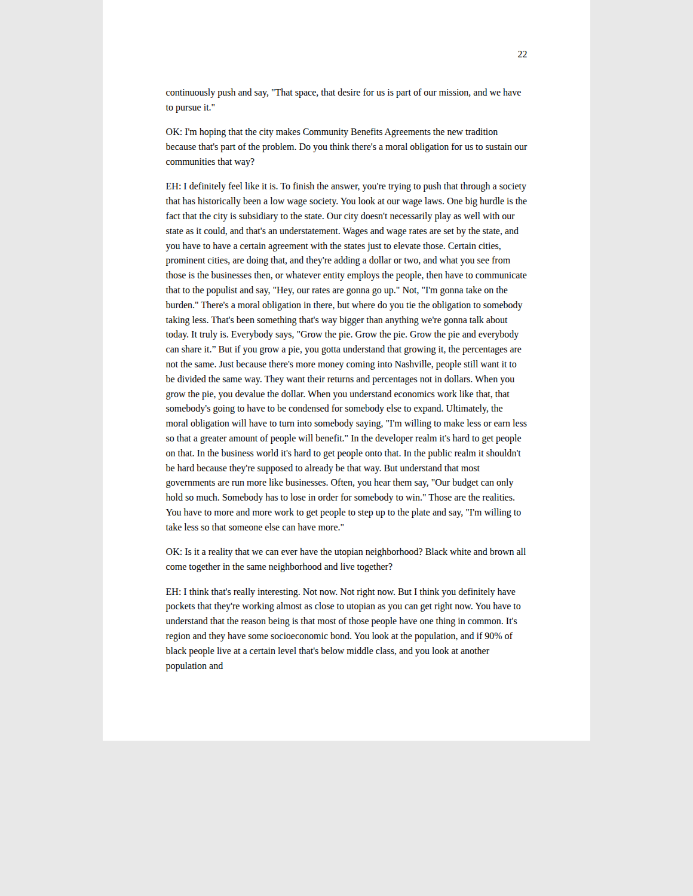22
continuously push and say, "That space, that desire for us is part of our mission, and we have to pursue it."
OK: I'm hoping that the city makes Community Benefits Agreements the new tradition because that's part of the problem. Do you think there's a moral obligation for us to sustain our communities that way?
EH: I definitely feel like it is. To finish the answer, you're trying to push that through a society that has historically been a low wage society. You look at our wage laws. One big hurdle is the fact that the city is subsidiary to the state. Our city doesn't necessarily play as well with our state as it could, and that's an understatement. Wages and wage rates are set by the state, and you have to have a certain agreement with the states just to elevate those. Certain cities, prominent cities, are doing that, and they're adding a dollar or two, and what you see from those is the businesses then, or whatever entity employs the people, then have to communicate that to the populist and say, "Hey, our rates are gonna go up." Not, "I'm gonna take on the burden." There's a moral obligation in there, but where do you tie the obligation to somebody taking less. That's been something that's way bigger than anything we're gonna talk about today. It truly is. Everybody says, "Grow the pie. Grow the pie. Grow the pie and everybody can share it.” But if you grow a pie, you gotta understand that growing it, the percentages are not the same. Just because there's more money coming into Nashville, people still want it to be divided the same way. They want their returns and percentages not in dollars. When you grow the pie, you devalue the dollar. When you understand economics work like that, that somebody's going to have to be condensed for somebody else to expand. Ultimately, the moral obligation will have to turn into somebody saying, "I'm willing to make less or earn less so that a greater amount of people will benefit." In the developer realm it's hard to get people on that. In the business world it's hard to get people onto that. In the public realm it shouldn't be hard because they're supposed to already be that way. But understand that most governments are run more like businesses. Often, you hear them say, "Our budget can only hold so much. Somebody has to lose in order for somebody to win." Those are the realities. You have to more and more work to get people to step up to the plate and say, "I'm willing to take less so that someone else can have more."
OK: Is it a reality that we can ever have the utopian neighborhood? Black white and brown all come together in the same neighborhood and live together?
EH: I think that's really interesting. Not now. Not right now. But I think you definitely have pockets that they're working almost as close to utopian as you can get right now. You have to understand that the reason being is that most of those people have one thing in common. It's region and they have some socioeconomic bond. You look at the population, and if 90% of black people live at a certain level that's below middle class, and you look at another population and